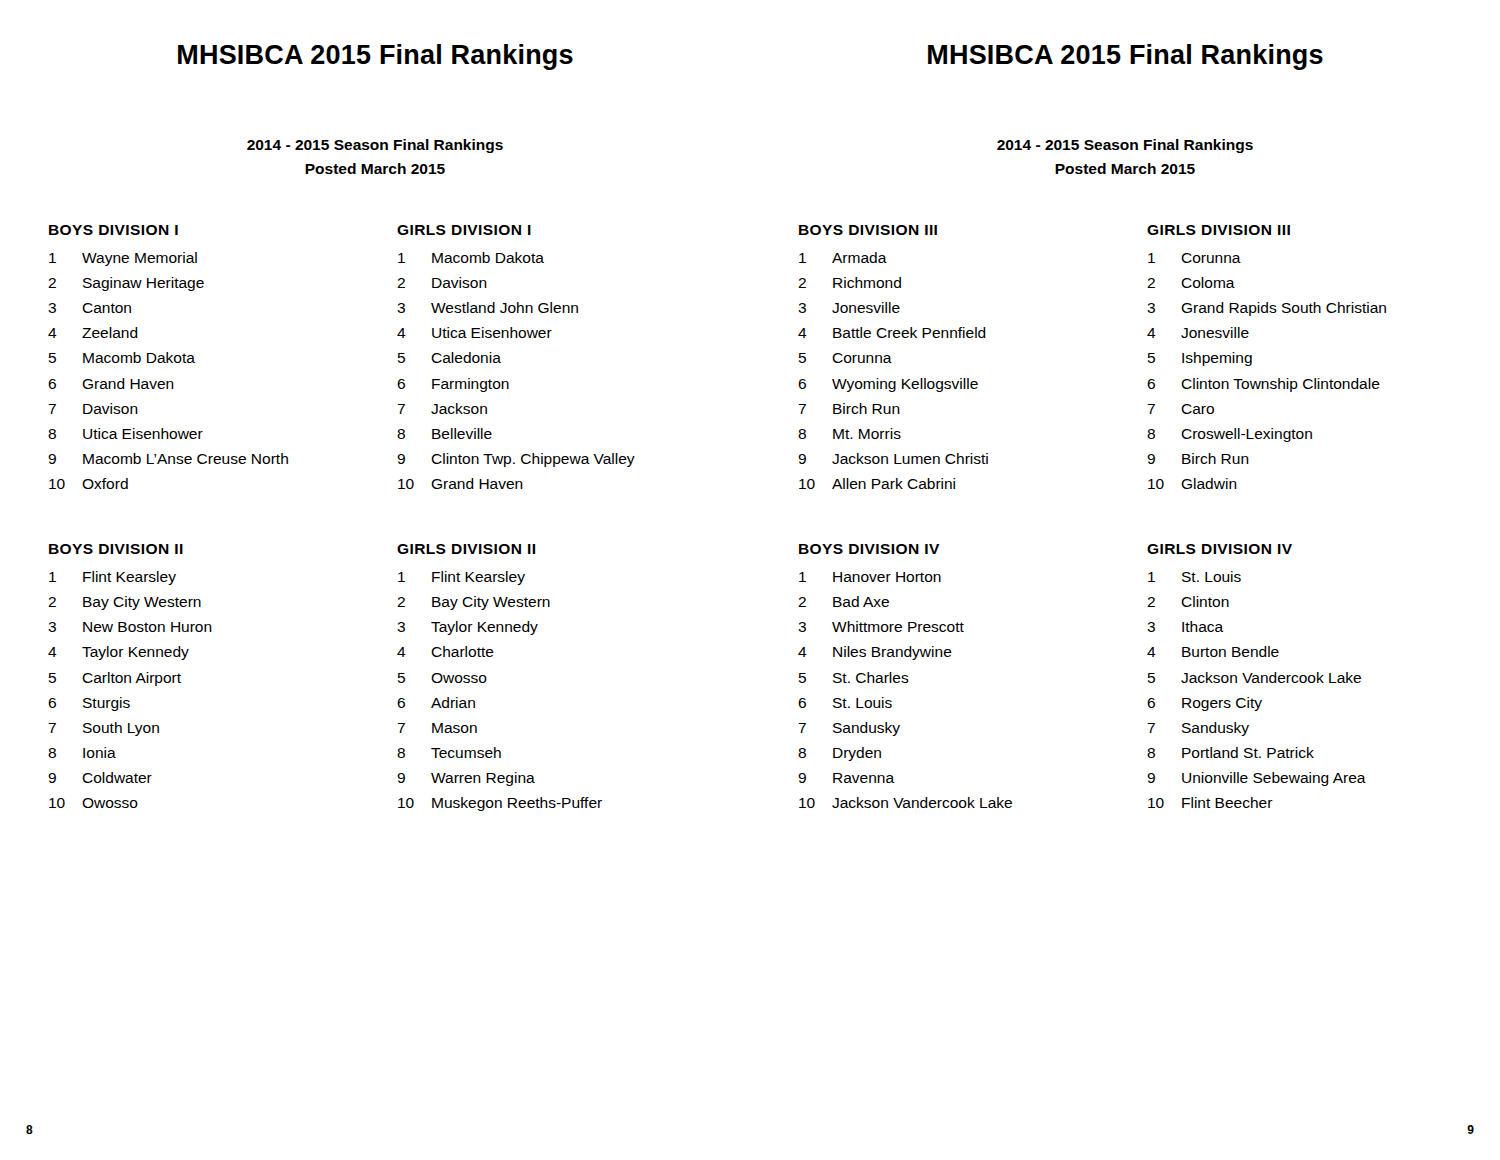MHSIBCA 2015 Final Rankings
2014 - 2015 Season Final Rankings
Posted March 2015
Boys Division I
1 Wayne Memorial
2 Saginaw Heritage
3 Canton
4 Zeeland
5 Macomb Dakota
6 Grand Haven
7 Davison
8 Utica Eisenhower
9 Macomb L’Anse Creuse North
10 Oxford
Boys Division II
1 Flint Kearsley
2 Bay City Western
3 New Boston Huron
4 Taylor Kennedy
5 Carlton Airport
6 Sturgis
7 South Lyon
8 Ionia
9 Coldwater
10 Owosso
Girls Division I
1 Macomb Dakota
2 Davison
3 Westland John Glenn
4 Utica Eisenhower
5 Caledonia
6 Farmington
7 Jackson
8 Belleville
9 Clinton Twp. Chippewa Valley
10 Grand Haven
Girls Division II
1 Flint Kearsley
2 Bay City Western
3 Taylor Kennedy
4 Charlotte
5 Owosso
6 Adrian
7 Mason
8 Tecumseh
9 Warren Regina
10 Muskegon Reeths-Puffer
8
MHSIBCA 2015 Final Rankings
2014 - 2015 Season Final Rankings
Posted March 2015
Boys Division III
1 Armada
2 Richmond
3 Jonesville
4 Battle Creek Pennfield
5 Corunna
6 Wyoming Kellogsville
7 Birch Run
8 Mt. Morris
9 Jackson Lumen Christi
10 Allen Park Cabrini
Boys Division IV
1 Hanover Horton
2 Bad Axe
3 Whittmore Prescott
4 Niles Brandywine
5 St. Charles
6 St. Louis
7 Sandusky
8 Dryden
9 Ravenna
10 Jackson Vandercook Lake
Girls Division III
1 Corunna
2 Coloma
3 Grand Rapids South Christian
4 Jonesville
5 Ishpeming
6 Clinton Township Clintondale
7 Caro
8 Croswell-Lexington
9 Birch Run
10 Gladwin
Girls Division IV
1 St. Louis
2 Clinton
3 Ithaca
4 Burton Bendle
5 Jackson Vandercook Lake
6 Rogers City
7 Sandusky
8 Portland St. Patrick
9 Unionville Sebewaing Area
10 Flint Beecher
9